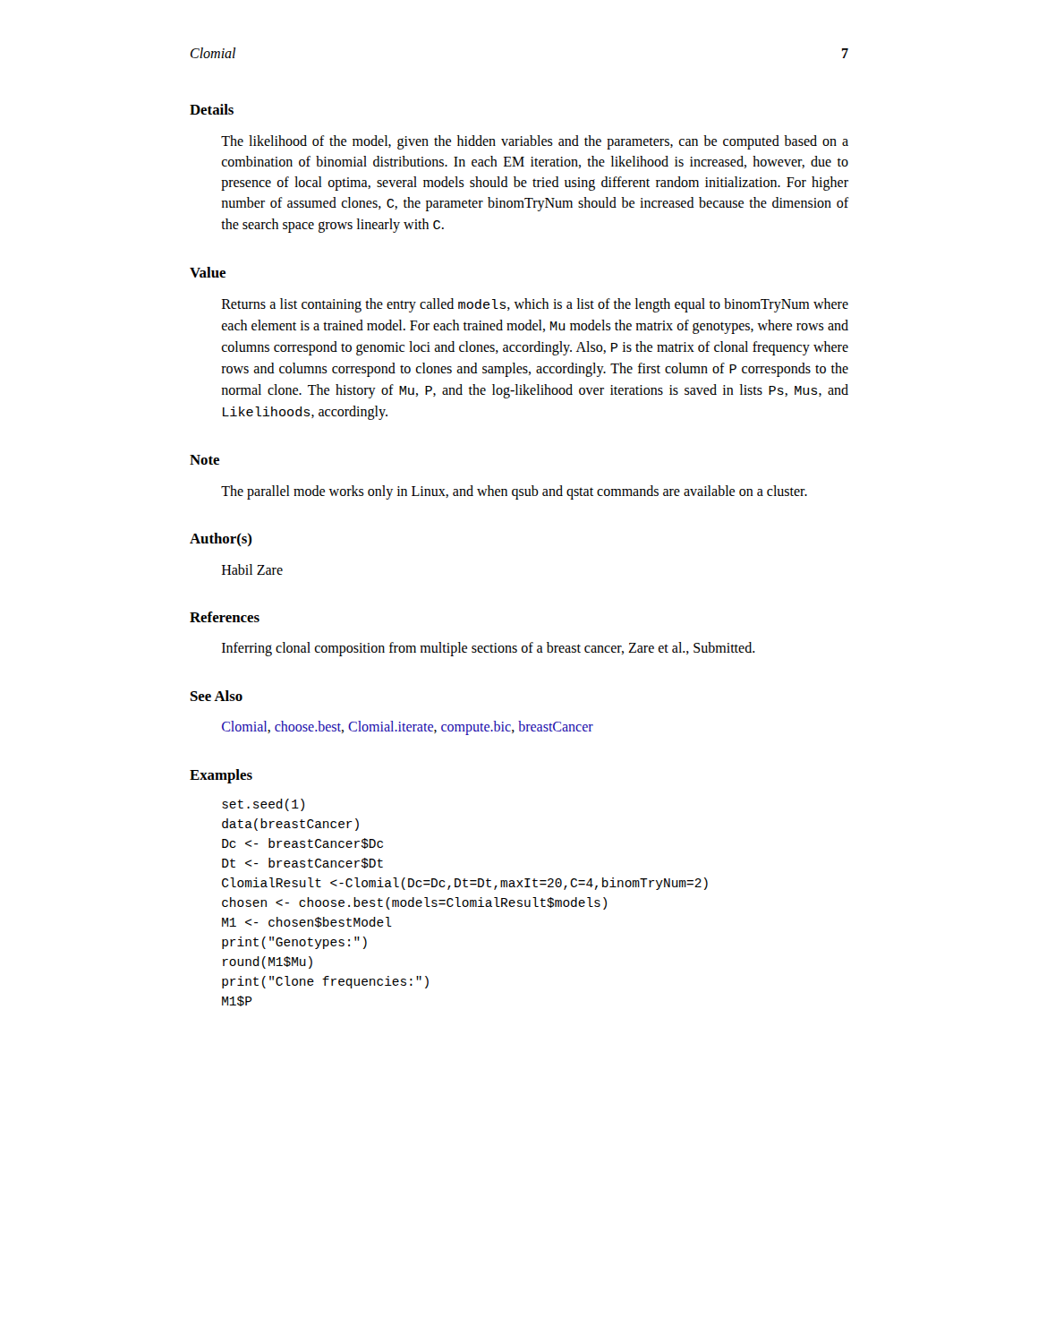Clomial 7
Details
The likelihood of the model, given the hidden variables and the parameters, can be computed based on a combination of binomial distributions. In each EM iteration, the likelihood is increased, however, due to presence of local optima, several models should be tried using different random initialization. For higher number of assumed clones, C, the parameter binomTryNum should be increased because the dimension of the search space grows linearly with C.
Value
Returns a list containing the entry called models, which is a list of the length equal to binomTryNum where each element is a trained model. For each trained model, Mu models the matrix of genotypes, where rows and columns correspond to genomic loci and clones, accordingly. Also, P is the matrix of clonal frequency where rows and columns correspond to clones and samples, accordingly. The first column of P corresponds to the normal clone. The history of Mu, P, and the log-likelihood over iterations is saved in lists Ps, Mus, and Likelihoods, accordingly.
Note
The parallel mode works only in Linux, and when qsub and qstat commands are available on a cluster.
Author(s)
Habil Zare
References
Inferring clonal composition from multiple sections of a breast cancer, Zare et al., Submitted.
See Also
Clomial, choose.best, Clomial.iterate, compute.bic, breastCancer
Examples
set.seed(1)
data(breastCancer)
Dc <- breastCancer$Dc
Dt <- breastCancer$Dt
ClomialResult <-Clomial(Dc=Dc,Dt=Dt,maxIt=20,C=4,binomTryNum=2)
chosen <- choose.best(models=ClomialResult$models)
M1 <- chosen$bestModel
print("Genotypes:")
round(M1$Mu)
print("Clone frequencies:")
M1$P